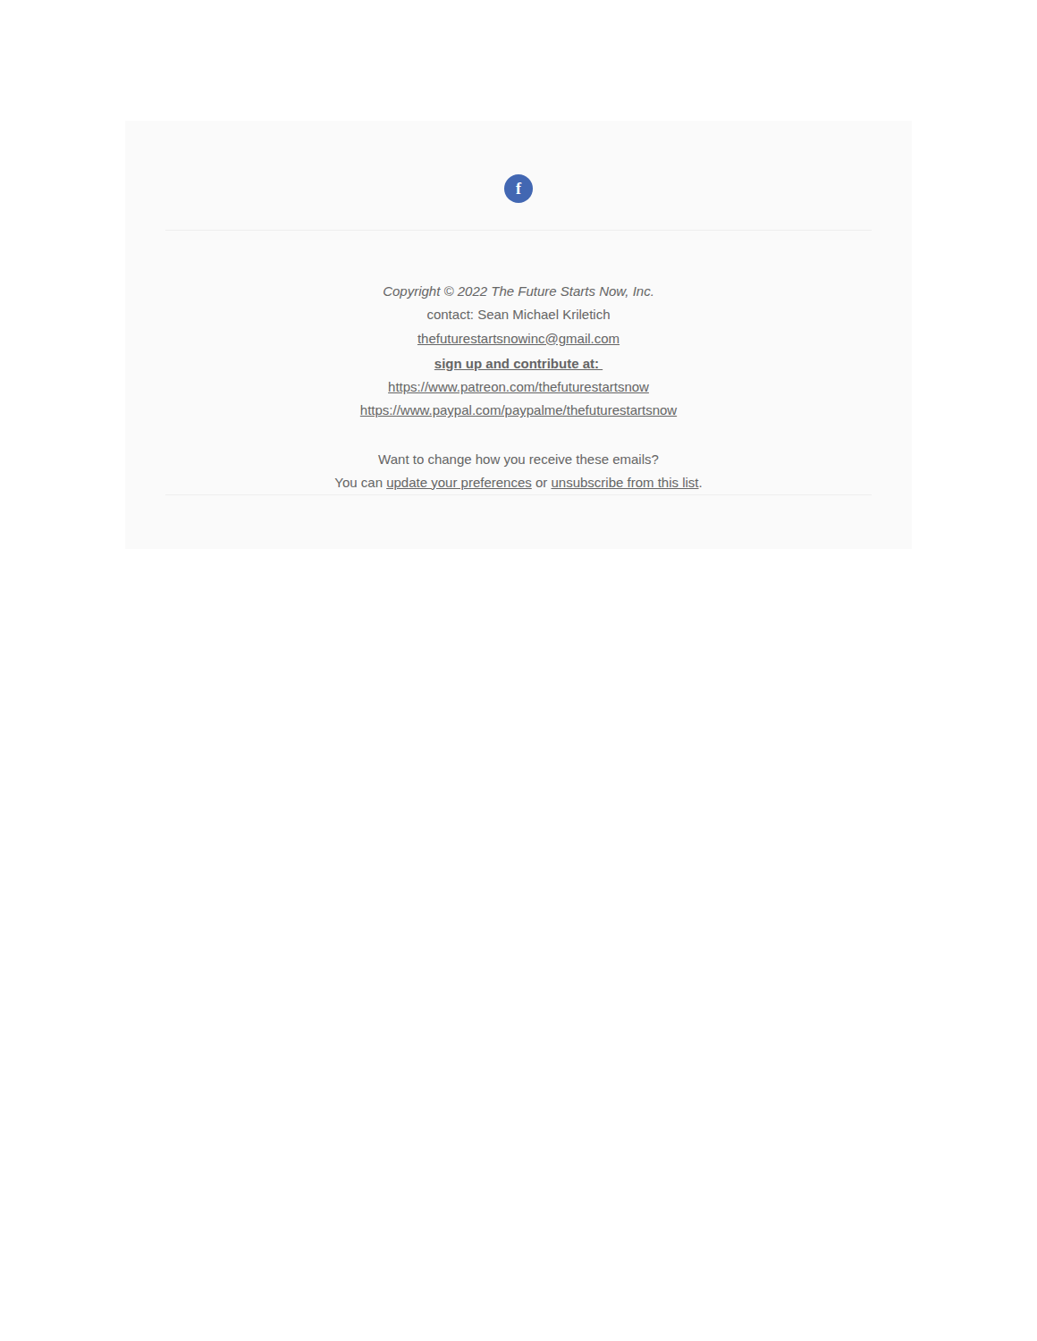f
Copyright © 2022 The Future Starts Now, Inc.
contact: Sean Michael Kriletich
thefuturestartsnowinc@gmail.com
sign up and contribute at:
https://www.patreon.com/thefuturestartsnow
https://www.paypal.com/paypalme/thefuturestartsnow
Want to change how you receive these emails?
You can update your preferences or unsubscribe from this list.